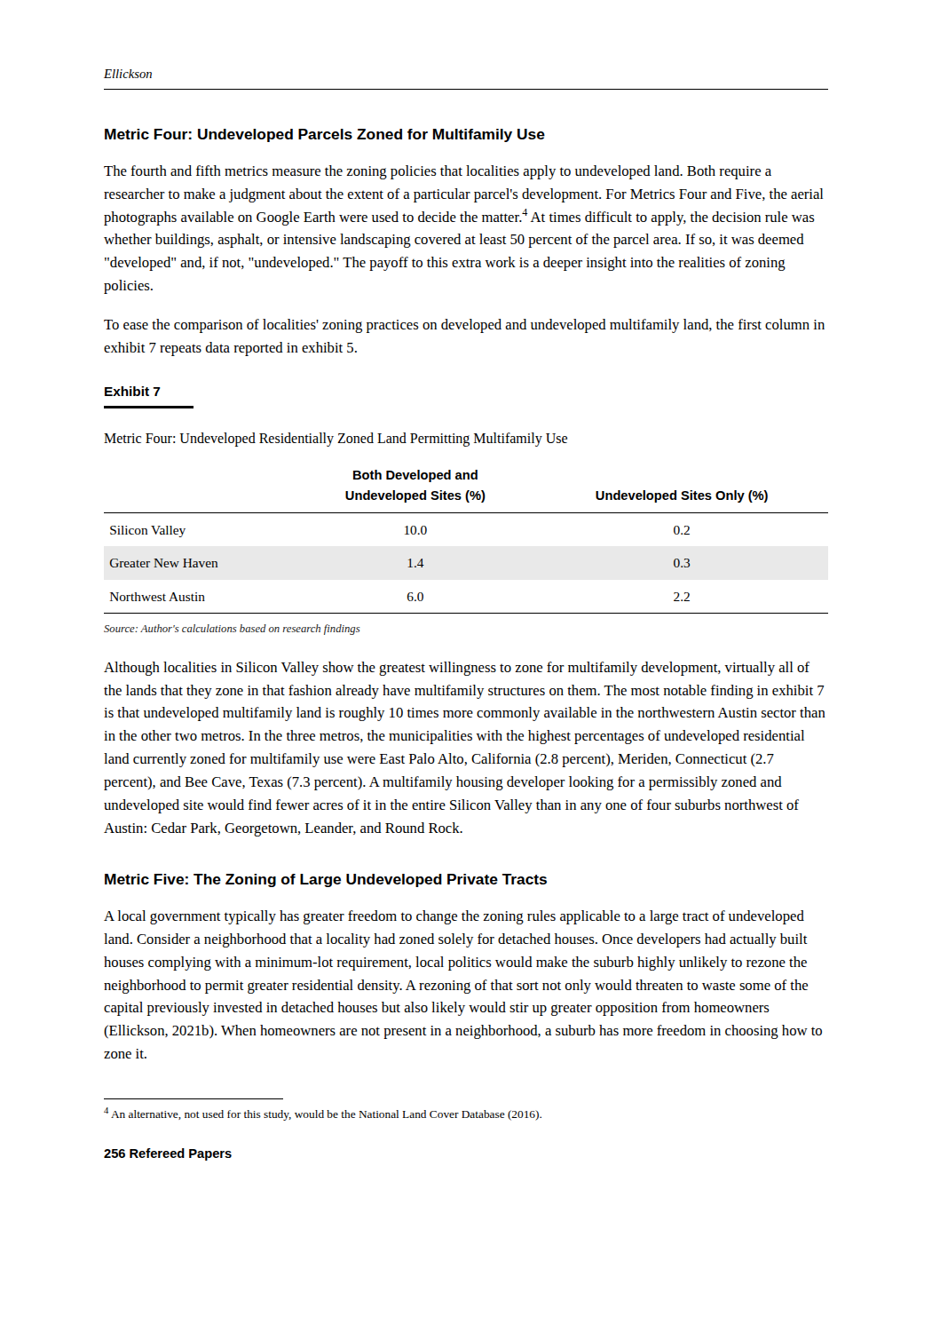Ellickson
Metric Four: Undeveloped Parcels Zoned for Multifamily Use
The fourth and fifth metrics measure the zoning policies that localities apply to undeveloped land. Both require a researcher to make a judgment about the extent of a particular parcel's development. For Metrics Four and Five, the aerial photographs available on Google Earth were used to decide the matter.4 At times difficult to apply, the decision rule was whether buildings, asphalt, or intensive landscaping covered at least 50 percent of the parcel area. If so, it was deemed "developed" and, if not, "undeveloped." The payoff to this extra work is a deeper insight into the realities of zoning policies.
To ease the comparison of localities' zoning practices on developed and undeveloped multifamily land, the first column in exhibit 7 repeats data reported in exhibit 5.
Exhibit 7
Metric Four: Undeveloped Residentially Zoned Land Permitting Multifamily Use
| | Both Developed and Undeveloped Sites (%) | Undeveloped Sites Only (%) |
| --- | --- | --- |
| Silicon Valley | 10.0 | 0.2 |
| Greater New Haven | 1.4 | 0.3 |
| Northwest Austin | 6.0 | 2.2 |
Source: Author's calculations based on research findings
Although localities in Silicon Valley show the greatest willingness to zone for multifamily development, virtually all of the lands that they zone in that fashion already have multifamily structures on them. The most notable finding in exhibit 7 is that undeveloped multifamily land is roughly 10 times more commonly available in the northwestern Austin sector than in the other two metros. In the three metros, the municipalities with the highest percentages of undeveloped residential land currently zoned for multifamily use were East Palo Alto, California (2.8 percent), Meriden, Connecticut (2.7 percent), and Bee Cave, Texas (7.3 percent). A multifamily housing developer looking for a permissibly zoned and undeveloped site would find fewer acres of it in the entire Silicon Valley than in any one of four suburbs northwest of Austin: Cedar Park, Georgetown, Leander, and Round Rock.
Metric Five: The Zoning of Large Undeveloped Private Tracts
A local government typically has greater freedom to change the zoning rules applicable to a large tract of undeveloped land. Consider a neighborhood that a locality had zoned solely for detached houses. Once developers had actually built houses complying with a minimum-lot requirement, local politics would make the suburb highly unlikely to rezone the neighborhood to permit greater residential density. A rezoning of that sort not only would threaten to waste some of the capital previously invested in detached houses but also likely would stir up greater opposition from homeowners (Ellickson, 2021b). When homeowners are not present in a neighborhood, a suburb has more freedom in choosing how to zone it.
4 An alternative, not used for this study, would be the National Land Cover Database (2016).
256 Refereed Papers